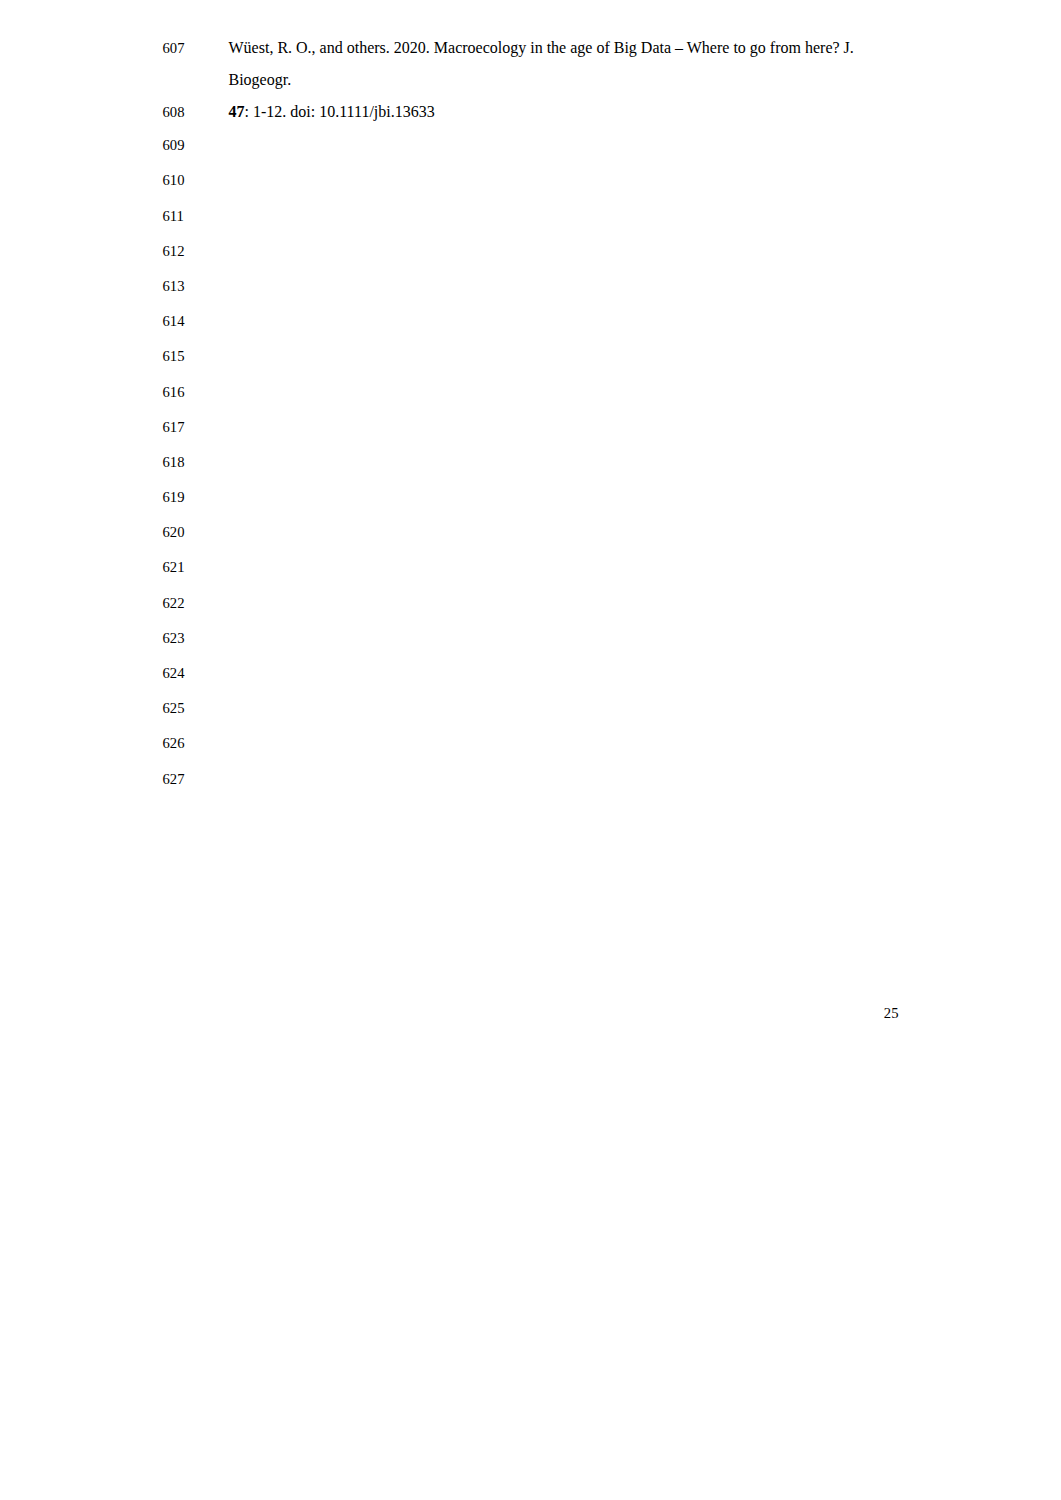607 Wüest, R. O., and others. 2020. Macroecology in the age of Big Data – Where to go from here? J. Biogeogr.
60847: 1-12. doi: 10.1111/jbi.13633
609
610
611
612
613
614
615
616
617
618
619
620
621
622
623
624
625
626
627
25